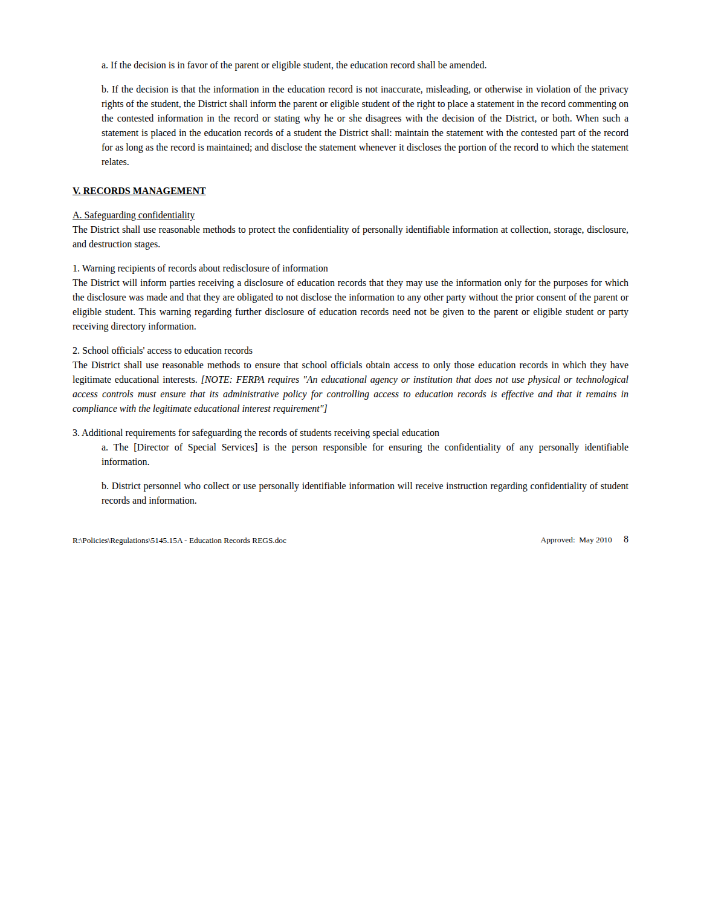a. If the decision is in favor of the parent or eligible student, the education record shall be amended.
b. If the decision is that the information in the education record is not inaccurate, misleading, or otherwise in violation of the privacy rights of the student, the District shall inform the parent or eligible student of the right to place a statement in the record commenting on the contested information in the record or stating why he or she disagrees with the decision of the District, or both. When such a statement is placed in the education records of a student the District shall: maintain the statement with the contested part of the record for as long as the record is maintained; and disclose the statement whenever it discloses the portion of the record to which the statement relates.
V. RECORDS MANAGEMENT
A. Safeguarding confidentiality
The District shall use reasonable methods to protect the confidentiality of personally identifiable information at collection, storage, disclosure, and destruction stages.
1. Warning recipients of records about redisclosure of information
The District will inform parties receiving a disclosure of education records that they may use the information only for the purposes for which the disclosure was made and that they are obligated to not disclose the information to any other party without the prior consent of the parent or eligible student. This warning regarding further disclosure of education records need not be given to the parent or eligible student or party receiving directory information.
2. School officials' access to education records
The District shall use reasonable methods to ensure that school officials obtain access to only those education records in which they have legitimate educational interests. [NOTE: FERPA requires "An educational agency or institution that does not use physical or technological access controls must ensure that its administrative policy for controlling access to education records is effective and that it remains in compliance with the legitimate educational interest requirement"]
3. Additional requirements for safeguarding the records of students receiving special education
a. The [Director of Special Services] is the person responsible for ensuring the confidentiality of any personally identifiable information.
b. District personnel who collect or use personally identifiable information will receive instruction regarding confidentiality of student records and information.
R:\Policies\Regulations\5145.15A - Education Records REGS.doc
Approved: May 2010 8